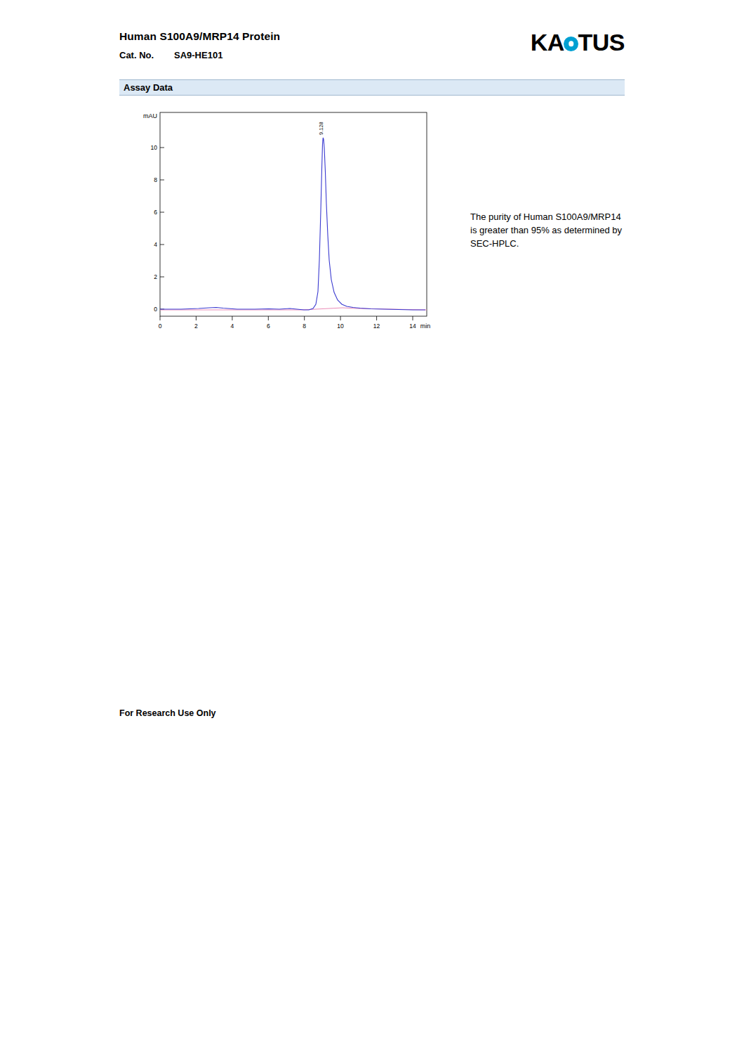Human S100A9/MRP14 Protein
Cat. No. SA9-HE101
KA TUS
Assay Data
mAU 0 2 4 6 8 10 0 2 4 6 8 10 12 14 min 9.128
The purity of Human S100A9/MRP14 is greater than 95% as determined by SEC-HPLC.
For Research Use Only